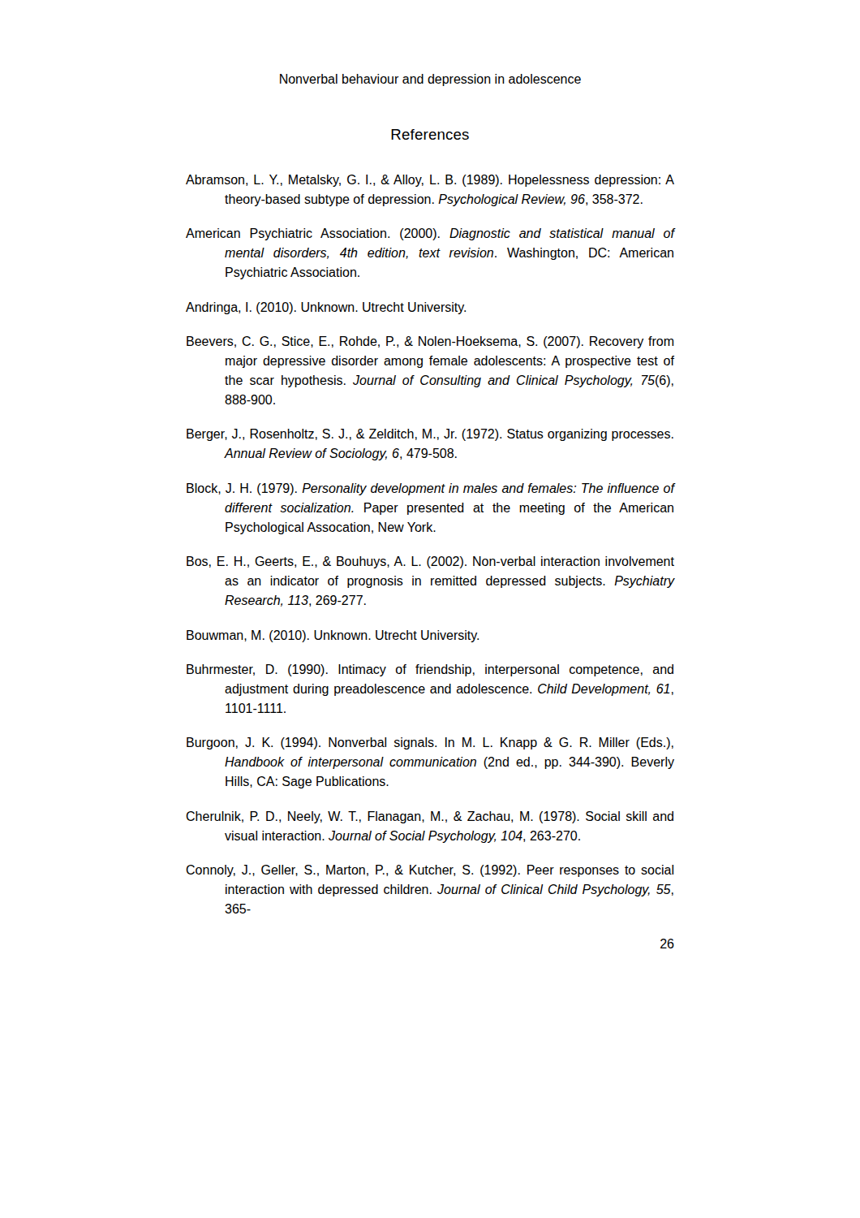Nonverbal behaviour and depression in adolescence
References
Abramson, L. Y., Metalsky, G. I., & Alloy, L. B. (1989). Hopelessness depression: A theory-based subtype of depression. Psychological Review, 96, 358-372.
American Psychiatric Association. (2000). Diagnostic and statistical manual of mental disorders, 4th edition, text revision. Washington, DC: American Psychiatric Association.
Andringa, I. (2010). Unknown. Utrecht University.
Beevers, C. G., Stice, E., Rohde, P., & Nolen-Hoeksema, S. (2007). Recovery from major depressive disorder among female adolescents: A prospective test of the scar hypothesis. Journal of Consulting and Clinical Psychology, 75(6), 888-900.
Berger, J., Rosenholtz, S. J., & Zelditch, M., Jr. (1972). Status organizing processes. Annual Review of Sociology, 6, 479-508.
Block, J. H. (1979). Personality development in males and females: The influence of different socialization. Paper presented at the meeting of the American Psychological Assocation, New York.
Bos, E. H., Geerts, E., & Bouhuys, A. L. (2002). Non-verbal interaction involvement as an indicator of prognosis in remitted depressed subjects. Psychiatry Research, 113, 269-277.
Bouwman, M. (2010). Unknown. Utrecht University.
Buhrmester, D. (1990). Intimacy of friendship, interpersonal competence, and adjustment during preadolescence and adolescence. Child Development, 61, 1101-1111.
Burgoon, J. K. (1994). Nonverbal signals. In M. L. Knapp & G. R. Miller (Eds.), Handbook of interpersonal communication (2nd ed., pp. 344-390). Beverly Hills, CA: Sage Publications.
Cherulnik, P. D., Neely, W. T., Flanagan, M., & Zachau, M. (1978). Social skill and visual interaction. Journal of Social Psychology, 104, 263-270.
Connoly, J., Geller, S., Marton, P., & Kutcher, S. (1992). Peer responses to social interaction with depressed children. Journal of Clinical Child Psychology, 55, 365-
26